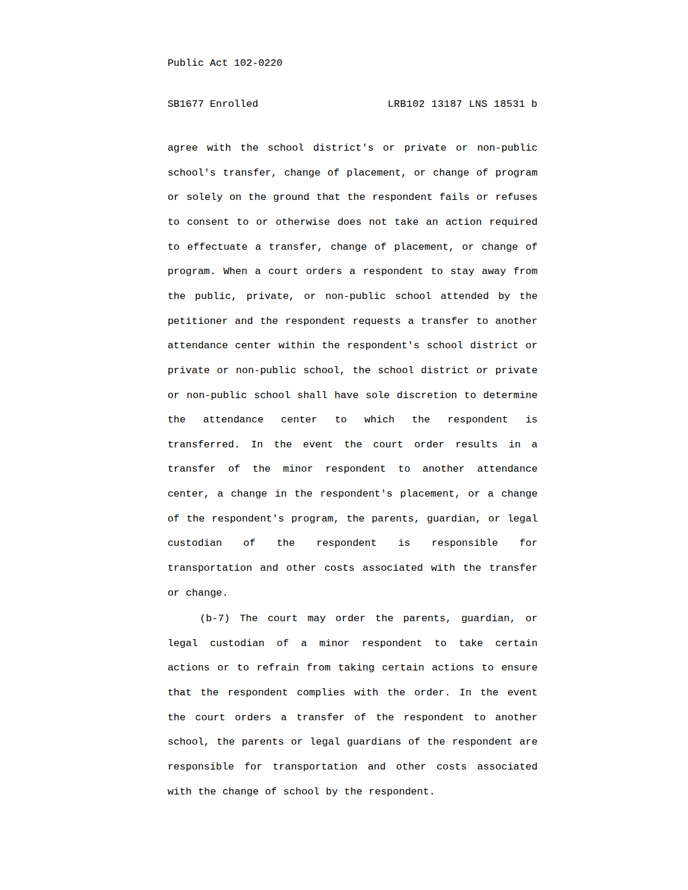Public Act 102-0220
SB1677 Enrolled LRB102 13187 LNS 18531 b
agree with the school district's or private or non-public school's transfer, change of placement, or change of program or solely on the ground that the respondent fails or refuses to consent to or otherwise does not take an action required to effectuate a transfer, change of placement, or change of program. When a court orders a respondent to stay away from the public, private, or non-public school attended by the petitioner and the respondent requests a transfer to another attendance center within the respondent's school district or private or non-public school, the school district or private or non-public school shall have sole discretion to determine the attendance center to which the respondent is transferred. In the event the court order results in a transfer of the minor respondent to another attendance center, a change in the respondent's placement, or a change of the respondent's program, the parents, guardian, or legal custodian of the respondent is responsible for transportation and other costs associated with the transfer or change.
(b-7) The court may order the parents, guardian, or legal custodian of a minor respondent to take certain actions or to refrain from taking certain actions to ensure that the respondent complies with the order. In the event the court orders a transfer of the respondent to another school, the parents or legal guardians of the respondent are responsible for transportation and other costs associated with the change of school by the respondent.